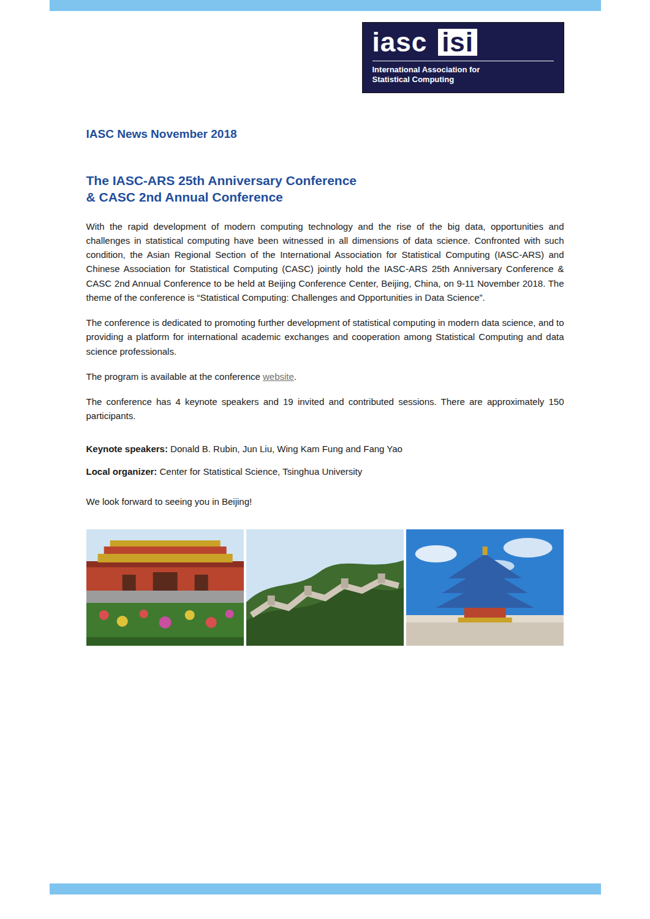iasc isi
International Association for
Statistical Computing
IASC News November 2018
The IASC-ARS 25th Anniversary Conference
& CASC 2nd Annual Conference
With the rapid development of modern computing technology and the rise of the big data, opportunities and challenges in statistical computing have been witnessed in all dimensions of data science. Confronted with such condition, the Asian Regional Section of the International Association for Statistical Computing (IASC-ARS) and Chinese Association for Statistical Computing (CASC) jointly hold the IASC-ARS 25th Anniversary Conference & CASC 2nd Annual Conference to be held at Beijing Conference Center, Beijing, China, on 9-11 November 2018. The theme of the conference is “Statistical Computing: Challenges and Opportunities in Data Science”.
The conference is dedicated to promoting further development of statistical computing in modern data science, and to providing a platform for international academic exchanges and cooperation among Statistical Computing and data science professionals.
The program is available at the conference website.
The conference has 4 keynote speakers and 19 invited and contributed sessions. There are approximately 150 participants.
Keynote speakers: Donald B. Rubin, Jun Liu, Wing Kam Fung and Fang Yao
Local organizer: Center for Statistical Science, Tsinghua University
We look forward to seeing you in Beijing!